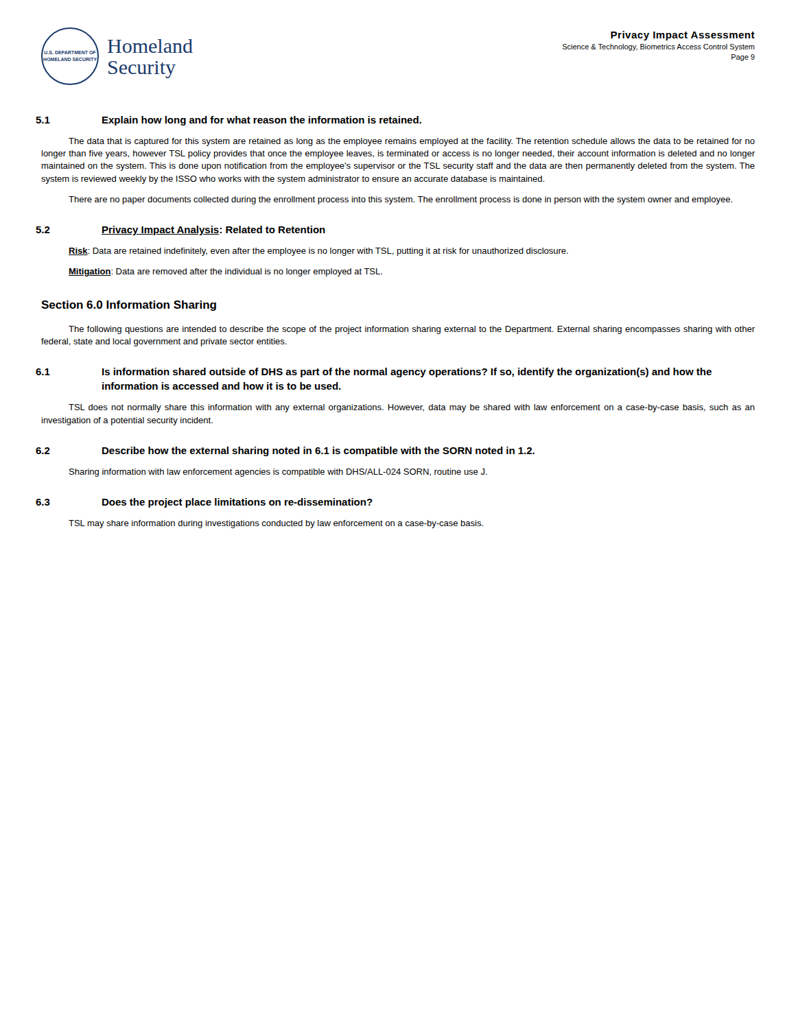U.S. DEPARTMENT OF HOMELAND SECURITY
Homeland
Security
Privacy Impact Assessment
Science & Technology, Biometrics Access Control System
Page 9
5.1 Explain how long and for what reason the information is retained.
The data that is captured for this system are retained as long as the employee remains employed at the facility. The retention schedule allows the data to be retained for no longer than five years, however TSL policy provides that once the employee leaves, is terminated or access is no longer needed, their account information is deleted and no longer maintained on the system. This is done upon notification from the employee's supervisor or the TSL security staff and the data are then permanently deleted from the system. The system is reviewed weekly by the ISSO who works with the system administrator to ensure an accurate database is maintained.
There are no paper documents collected during the enrollment process into this system. The enrollment process is done in person with the system owner and employee.
5.2 Privacy Impact Analysis: Related to Retention
Risk: Data are retained indefinitely, even after the employee is no longer with TSL, putting it at risk for unauthorized disclosure.
Mitigation: Data are removed after the individual is no longer employed at TSL.
Section 6.0 Information Sharing
The following questions are intended to describe the scope of the project information sharing external to the Department. External sharing encompasses sharing with other federal, state and local government and private sector entities.
6.1 Is information shared outside of DHS as part of the normal agency operations? If so, identify the organization(s) and how the information is accessed and how it is to be used.
TSL does not normally share this information with any external organizations. However, data may be shared with law enforcement on a case-by-case basis, such as an investigation of a potential security incident.
6.2 Describe how the external sharing noted in 6.1 is compatible with the SORN noted in 1.2.
Sharing information with law enforcement agencies is compatible with DHS/ALL-024 SORN, routine use J.
6.3 Does the project place limitations on re-dissemination?
TSL may share information during investigations conducted by law enforcement on a case-by-case basis.